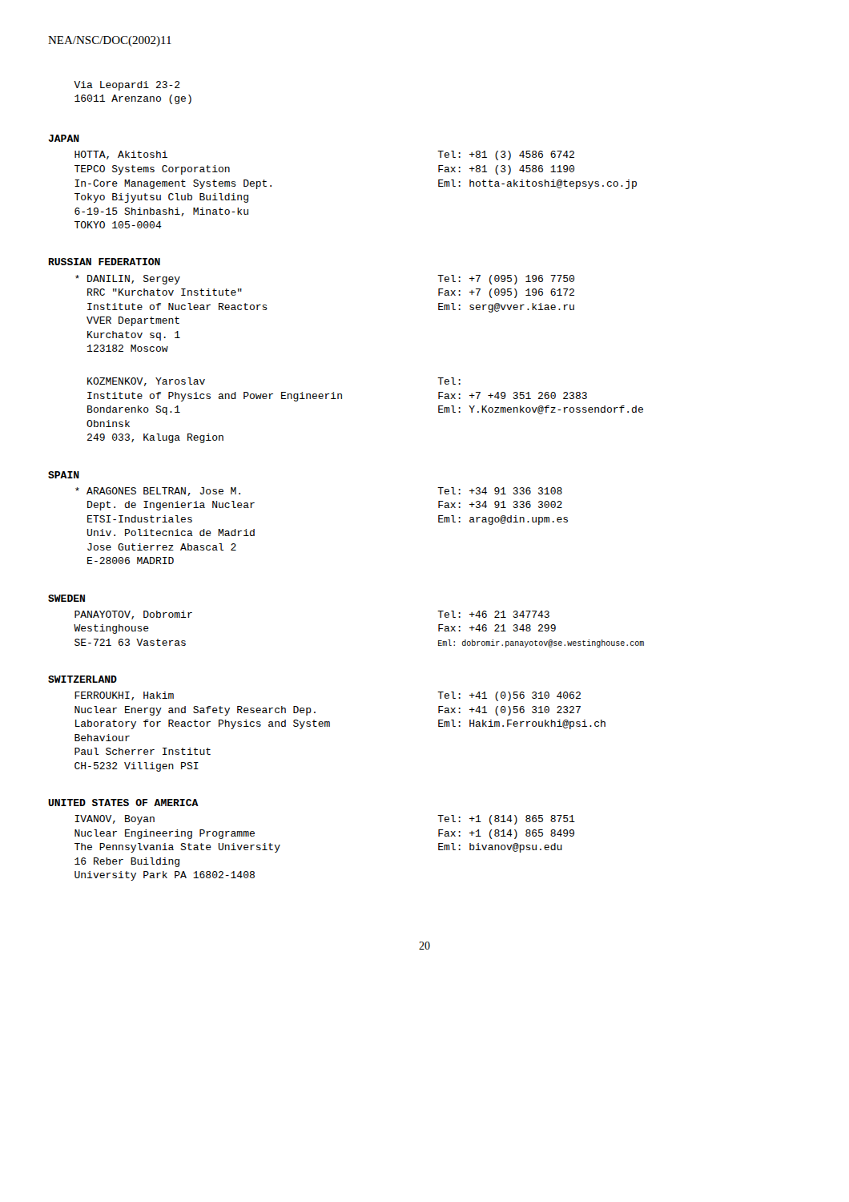NEA/NSC/DOC(2002)11
Via Leopardi 23-2 16011 Arenzano (ge)
JAPAN
HOTTA, Akitoshi TEPCO Systems Corporation In-Core Management Systems Dept. Tokyo Bijyutsu Club Building 6-19-15 Shinbashi, Minato-ku TOKYO 105-0004
Tel: +81 (3) 4586 6742 Fax: +81 (3) 4586 1190 Eml: hotta-akitoshi@tepsys.co.jp
RUSSIAN FEDERATION
* DANILIN, Sergey RRC "Kurchatov Institute" Institute of Nuclear Reactors VVER Department Kurchatov sq. 1 123182 Moscow
Tel: +7 (095) 196 7750 Fax: +7 (095) 196 6172 Eml: serg@vver.kiae.ru
KOZMENKOV, Yaroslav Institute of Physics and Power Engineerin Bondarenko Sq.1 Obninsk 249 033, Kaluga Region
Tel: Fax: +7 +49 351 260 2383 Eml: Y.Kozmenkov@fz-rossendorf.de
SPAIN
* ARAGONES BELTRAN, Jose M. Dept. de Ingenieria Nuclear ETSI-Industriales Univ. Politecnica de Madrid Jose Gutierrez Abascal 2 E-28006 MADRID
Tel: +34 91 336 3108 Fax: +34 91 336 3002 Eml: arago@din.upm.es
SWEDEN
PANAYOTOV, Dobromir Westinghouse SE-721 63 Vasteras
Tel: +46 21 347743 Fax: +46 21 348 299 Eml: dobromir.panayotov@se.westinghouse.com
SWITZERLAND
FERROUKHI, Hakim Nuclear Energy and Safety Research Dep. Laboratory for Reactor Physics and System Behaviour Paul Scherrer Institut CH-5232 Villigen PSI
Tel: +41 (0)56 310 4062 Fax: +41 (0)56 310 2327 Eml: Hakim.Ferroukhi@psi.ch
UNITED STATES OF AMERICA
IVANOV, Boyan Nuclear Engineering Programme The Pennsylvania State University 16 Reber Building University Park PA 16802-1408
Tel: +1 (814) 865 8751 Fax: +1 (814) 865 8499 Eml: bivanov@psu.edu
20